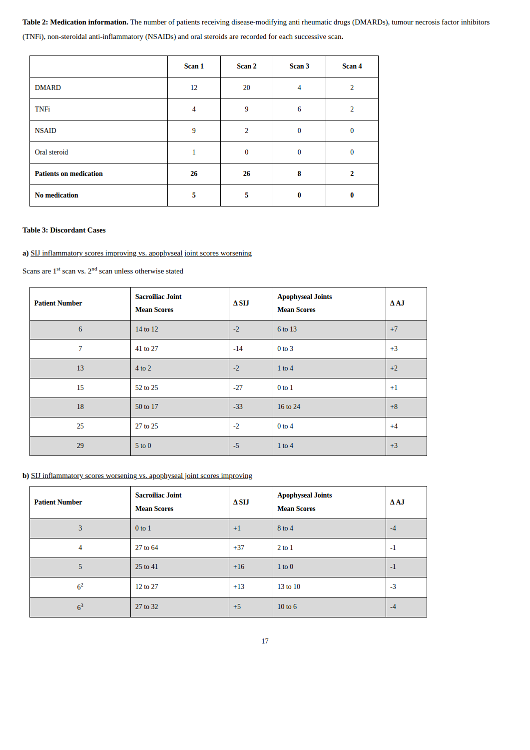Table 2: Medication information. The number of patients receiving disease-modifying anti rheumatic drugs (DMARDs), tumour necrosis factor inhibitors (TNFi), non-steroidal anti-inflammatory (NSAIDs) and oral steroids are recorded for each successive scan.
| | Scan 1 | Scan 2 | Scan 3 | Scan 4 |
| --- | --- | --- | --- | --- |
| DMARD | 12 | 20 | 4 | 2 |
| TNFi | 4 | 9 | 6 | 2 |
| NSAID | 9 | 2 | 0 | 0 |
| Oral steroid | 1 | 0 | 0 | 0 |
| Patients on medication | 26 | 26 | 8 | 2 |
| No medication | 5 | 5 | 0 | 0 |
Table 3: Discordant Cases
a) SIJ inflammatory scores improving vs. apophyseal joint scores worsening
Scans are 1st scan vs. 2nd scan unless otherwise stated
| Patient Number | Sacroiliac Joint Mean Scores | Δ SIJ | Apophyseal Joints Mean Scores | Δ AJ |
| --- | --- | --- | --- | --- |
| 6 | 14 to 12 | -2 | 6 to 13 | +7 |
| 7 | 41 to 27 | -14 | 0 to 3 | +3 |
| 13 | 4 to 2 | -2 | 1 to 4 | +2 |
| 15 | 52 to 25 | -27 | 0 to 1 | +1 |
| 18 | 50 to 17 | -33 | 16 to 24 | +8 |
| 25 | 27 to 25 | -2 | 0 to 4 | +4 |
| 29 | 5 to 0 | -5 | 1 to 4 | +3 |
b) SIJ inflammatory scores worsening vs. apophyseal joint scores improving
| Patient Number | Sacroiliac Joint Mean Scores | Δ SIJ | Apophyseal Joints Mean Scores | Δ AJ |
| --- | --- | --- | --- | --- |
| 3 | 0 to 1 | +1 | 8 to 4 | -4 |
| 4 | 27 to 64 | +37 | 2 to 1 | -1 |
| 5 | 25 to 41 | +16 | 1 to 0 | -1 |
| 6 2 | 12 to 27 | +13 | 13 to 10 | -3 |
| 6 3 | 27 to 32 | +5 | 10 to 6 | -4 |
17